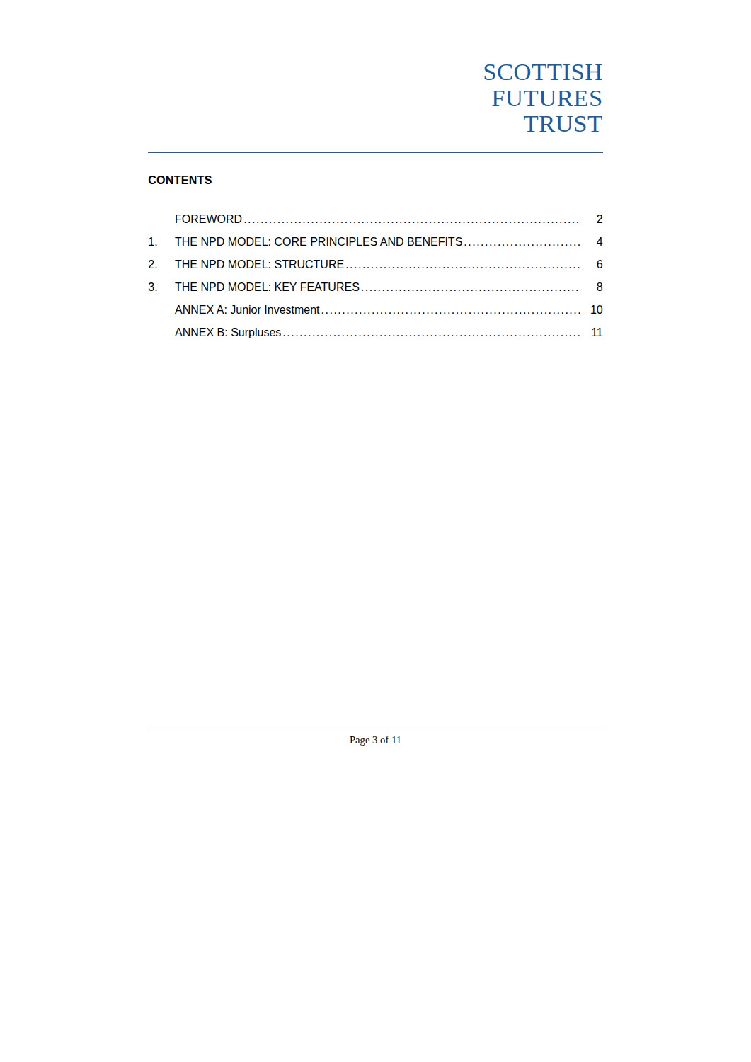SCOTTISH FUTURES TRUST
CONTENTS
FOREWORD .................................................................................................................. 2
1. THE NPD MODEL: CORE PRINCIPLES AND BENEFITS .................................................................................................................. 4
2. THE NPD MODEL: STRUCTURE .................................................................................................................. 6
3. THE NPD MODEL: KEY FEATURES .................................................................................................................. 8
ANNEX A: Junior Investment .................................................................................................................. 10
ANNEX B: Surpluses .................................................................................................................. 11
Page 3 of 11